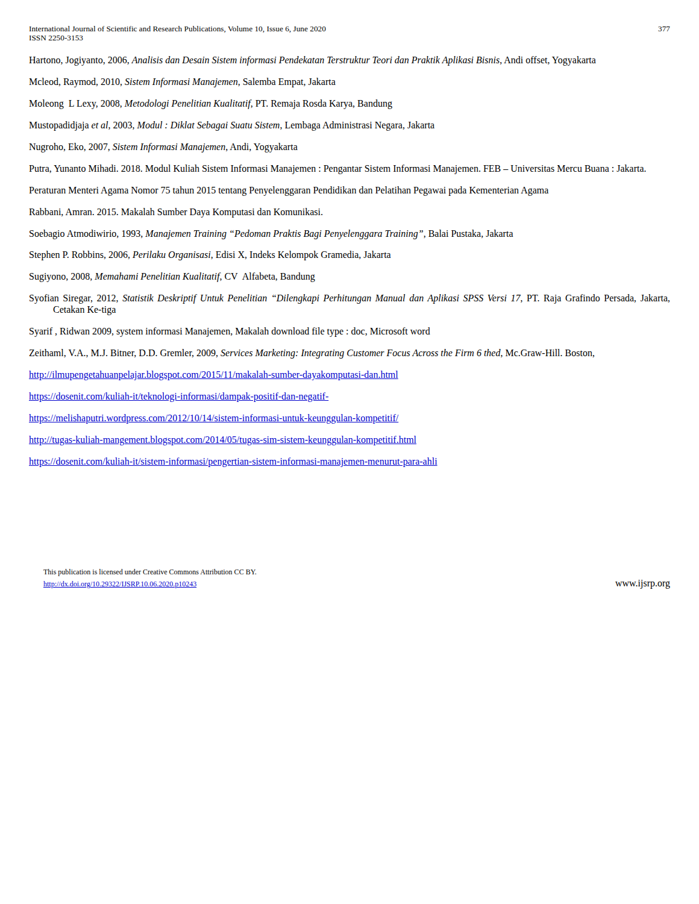International Journal of Scientific and Research Publications, Volume 10, Issue 6, June 2020 377
ISSN 2250-3153
Hartono, Jogiyanto, 2006, Analisis dan Desain Sistem informasi Pendekatan Terstruktur Teori dan Praktik Aplikasi Bisnis, Andi offset, Yogyakarta
Mcleod, Raymod, 2010, Sistem Informasi Manajemen, Salemba Empat, Jakarta
Moleong L Lexy, 2008, Metodologi Penelitian Kualitatif, PT. Remaja Rosda Karya, Bandung
Mustopadidjaja et al, 2003, Modul : Diklat Sebagai Suatu Sistem, Lembaga Administrasi Negara, Jakarta
Nugroho, Eko, 2007, Sistem Informasi Manajemen, Andi, Yogyakarta
Putra, Yunanto Mihadi. 2018. Modul Kuliah Sistem Informasi Manajemen : Pengantar Sistem Informasi Manajemen. FEB – Universitas Mercu Buana : Jakarta.
Peraturan Menteri Agama Nomor 75 tahun 2015 tentang Penyelenggaran Pendidikan dan Pelatihan Pegawai pada Kementerian Agama
Rabbani, Amran. 2015. Makalah Sumber Daya Komputasi dan Komunikasi.
Soebagio Atmodiwirio, 1993, Manajemen Training “Pedoman Praktis Bagi Penyelenggara Training”, Balai Pustaka, Jakarta
Stephen P. Robbins, 2006, Perilaku Organisasi, Edisi X, Indeks Kelompok Gramedia, Jakarta
Sugiyono, 2008, Memahami Penelitian Kualitatif, CV Alfabeta, Bandung
Syofian Siregar, 2012, Statistik Deskriptif Untuk Penelitian “Dilengkapi Perhitungan Manual dan Aplikasi SPSS Versi 17, PT. Raja Grafindo Persada, Jakarta, Cetakan Ke-tiga
Syarif , Ridwan 2009, system informasi Manajemen, Makalah download file type : doc, Microsoft word
Zeithaml, V.A., M.J. Bitner, D.D. Gremler, 2009, Services Marketing: Integrating Customer Focus Across the Firm 6 thed, Mc.Graw-Hill. Boston,
http://ilmupengetahuanpelajar.blogspot.com/2015/11/makalah-sumber-dayakomputasi-dan.html
https://dosenit.com/kuliah-it/teknologi-informasi/dampak-positif-dan-negatif-
https://melishaputri.wordpress.com/2012/10/14/sistem-informasi-untuk-keunggulan-kompetitif/
http://tugas-kuliah-mangement.blogspot.com/2014/05/tugas-sim-sistem-keunggulan-kompetitif.html
https://dosenit.com/kuliah-it/sistem-informasi/pengertian-sistem-informasi-manajemen-menurut-para-ahli
This publication is licensed under Creative Commons Attribution CC BY.
http://dx.doi.org/10.29322/IJSRP.10.06.2020.p10243 www.ijsrp.org